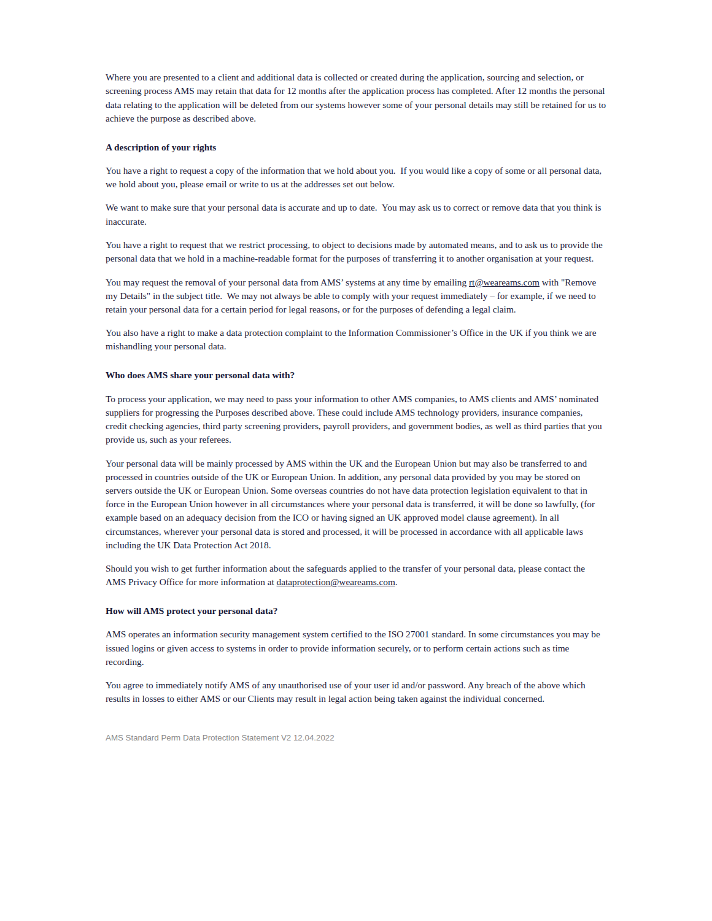Where you are presented to a client and additional data is collected or created during the application, sourcing and selection, or screening process AMS may retain that data for 12 months after the application process has completed. After 12 months the personal data relating to the application will be deleted from our systems however some of your personal details may still be retained for us to achieve the purpose as described above.
A description of your rights
You have a right to request a copy of the information that we hold about you. If you would like a copy of some or all personal data, we hold about you, please email or write to us at the addresses set out below.
We want to make sure that your personal data is accurate and up to date. You may ask us to correct or remove data that you think is inaccurate.
You have a right to request that we restrict processing, to object to decisions made by automated means, and to ask us to provide the personal data that we hold in a machine-readable format for the purposes of transferring it to another organisation at your request.
You may request the removal of your personal data from AMS’ systems at any time by emailing rt@weareams.com with "Remove my Details" in the subject title. We may not always be able to comply with your request immediately – for example, if we need to retain your personal data for a certain period for legal reasons, or for the purposes of defending a legal claim.
You also have a right to make a data protection complaint to the Information Commissioner’s Office in the UK if you think we are mishandling your personal data.
Who does AMS share your personal data with?
To process your application, we may need to pass your information to other AMS companies, to AMS clients and AMS’ nominated suppliers for progressing the Purposes described above. These could include AMS technology providers, insurance companies, credit checking agencies, third party screening providers, payroll providers, and government bodies, as well as third parties that you provide us, such as your referees.
Your personal data will be mainly processed by AMS within the UK and the European Union but may also be transferred to and processed in countries outside of the UK or European Union. In addition, any personal data provided by you may be stored on servers outside the UK or European Union. Some overseas countries do not have data protection legislation equivalent to that in force in the European Union however in all circumstances where your personal data is transferred, it will be done so lawfully, (for example based on an adequacy decision from the ICO or having signed an UK approved model clause agreement). In all circumstances, wherever your personal data is stored and processed, it will be processed in accordance with all applicable laws including the UK Data Protection Act 2018.
Should you wish to get further information about the safeguards applied to the transfer of your personal data, please contact the AMS Privacy Office for more information at dataprotection@weareams.com.
How will AMS protect your personal data?
AMS operates an information security management system certified to the ISO 27001 standard. In some circumstances you may be issued logins or given access to systems in order to provide information securely, or to perform certain actions such as time recording.
You agree to immediately notify AMS of any unauthorised use of your user id and/or password. Any breach of the above which results in losses to either AMS or our Clients may result in legal action being taken against the individual concerned.
AMS Standard Perm Data Protection Statement V2 12.04.2022